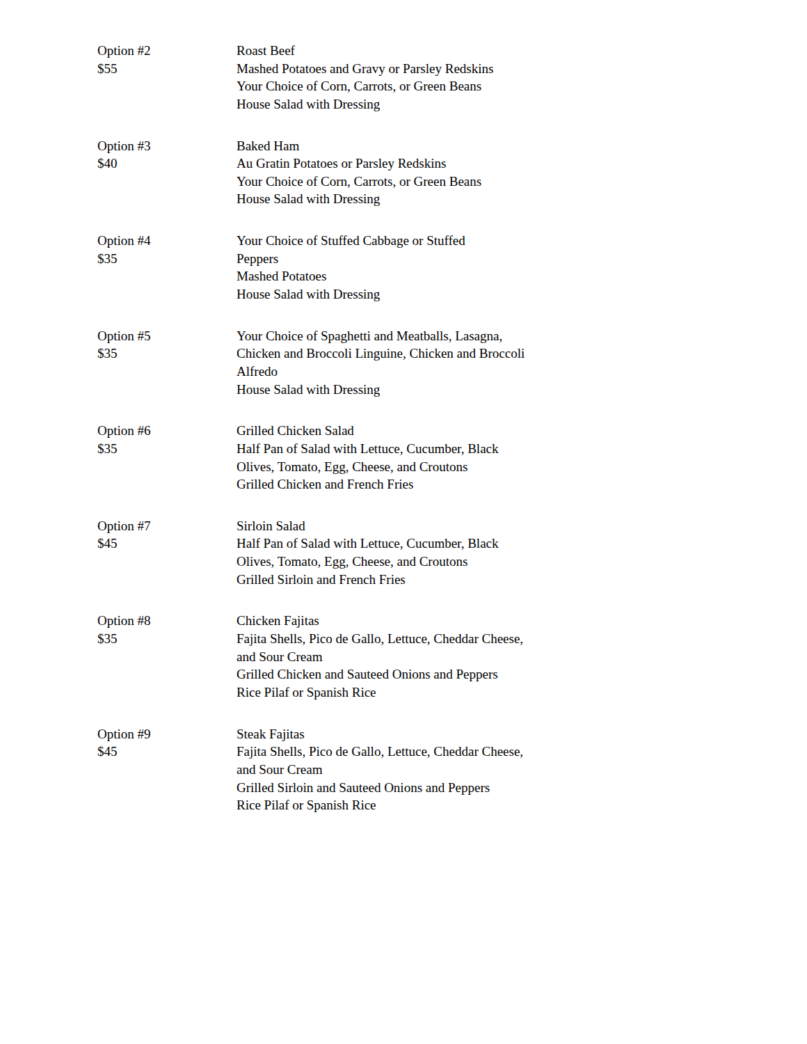Option #2 $55
Roast Beef Mashed Potatoes and Gravy or Parsley Redskins Your Choice of Corn, Carrots, or Green Beans House Salad with Dressing
Option #3 $40
Baked Ham Au Gratin Potatoes or Parsley Redskins Your Choice of Corn, Carrots, or Green Beans House Salad with Dressing
Option #4 $35
Your Choice of Stuffed Cabbage or Stuffed Peppers Mashed Potatoes House Salad with Dressing
Option #5 $35
Your Choice of Spaghetti and Meatballs, Lasagna, Chicken and Broccoli Linguine, Chicken and Broccoli Alfredo House Salad with Dressing
Option #6 $35
Grilled Chicken Salad Half Pan of Salad with Lettuce, Cucumber, Black Olives, Tomato, Egg, Cheese, and Croutons Grilled Chicken and French Fries
Option #7 $45
Sirloin Salad Half Pan of Salad with Lettuce, Cucumber, Black Olives, Tomato, Egg, Cheese, and Croutons Grilled Sirloin and French Fries
Option #8 $35
Chicken Fajitas Fajita Shells, Pico de Gallo, Lettuce, Cheddar Cheese, and Sour Cream Grilled Chicken and Sauteed Onions and Peppers Rice Pilaf or Spanish Rice
Option #9 $45
Steak Fajitas Fajita Shells, Pico de Gallo, Lettuce, Cheddar Cheese, and Sour Cream Grilled Sirloin and Sauteed Onions and Peppers Rice Pilaf or Spanish Rice